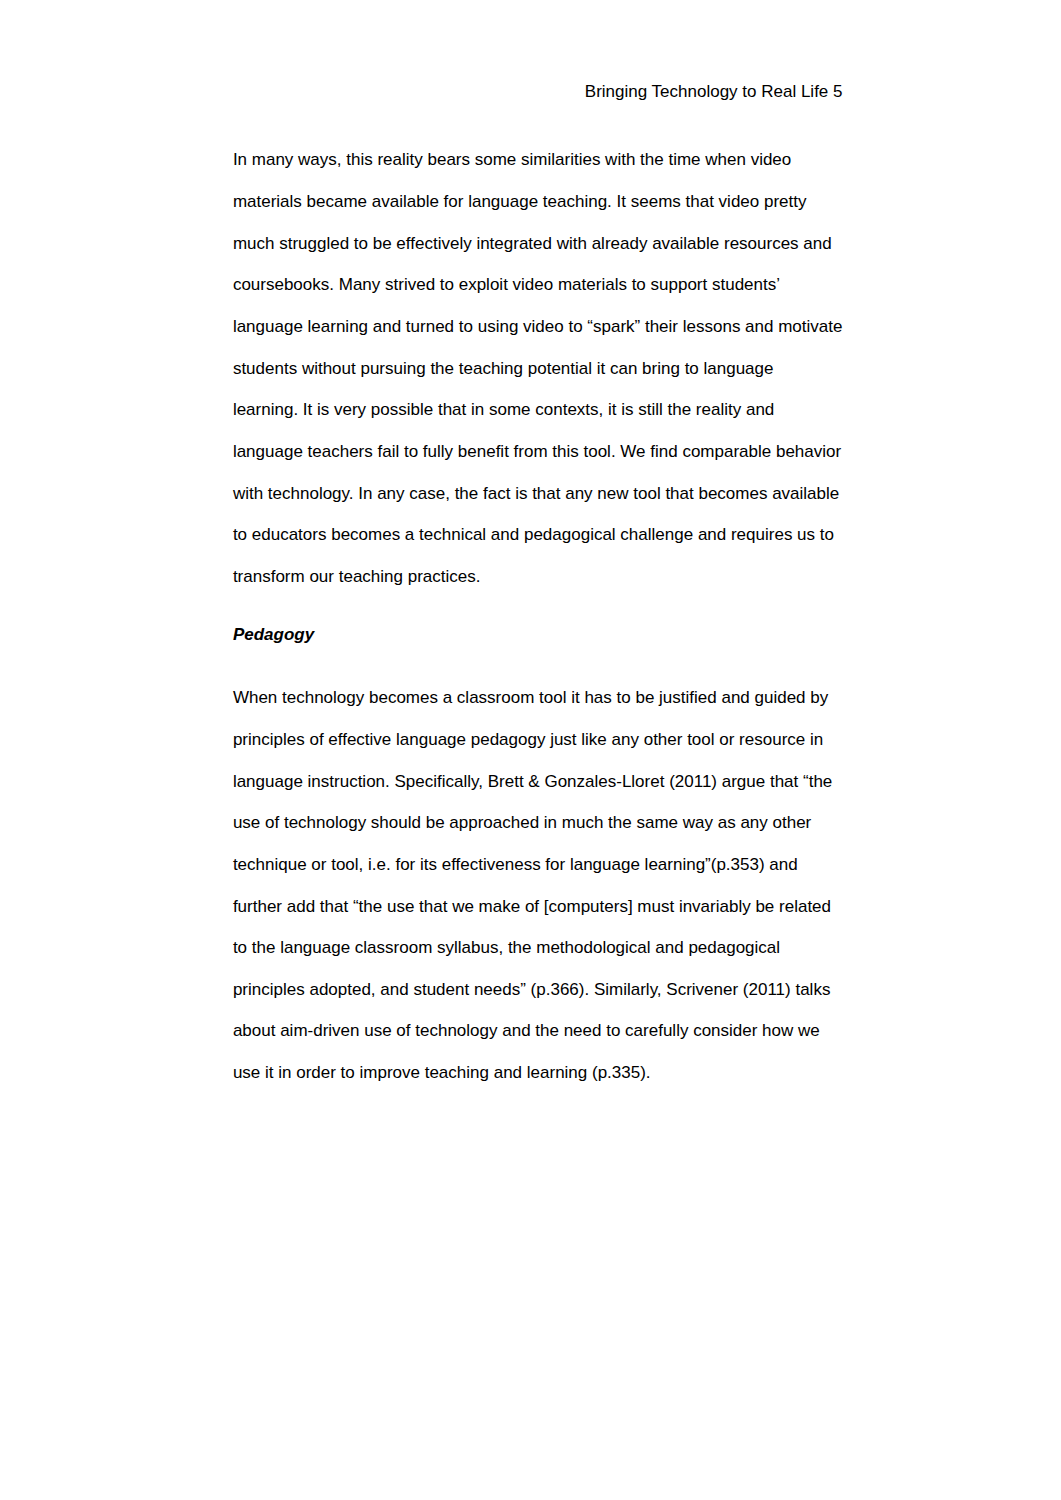Bringing Technology to Real Life 5
In many ways, this reality bears some similarities with the time when video materials became available for language teaching. It seems that video pretty much struggled to be effectively integrated with already available resources and coursebooks. Many strived to exploit video materials to support students’ language learning and turned to using video to “spark” their lessons and motivate students without pursuing the teaching potential it can bring to language learning. It is very possible that in some contexts, it is still the reality and language teachers fail to fully benefit from this tool. We find comparable behavior with technology. In any case, the fact is that any new tool that becomes available to educators becomes a technical and pedagogical challenge and requires us to transform our teaching practices.
Pedagogy
When technology becomes a classroom tool it has to be justified and guided by principles of effective language pedagogy just like any other tool or resource in language instruction. Specifically, Brett & Gonzales-Lloret (2011) argue that “the use of technology should be approached in much the same way as any other technique or tool, i.e. for its effectiveness for language learning”(p.353) and further add that “the use that we make of [computers] must invariably be related to the language classroom syllabus, the methodological and pedagogical principles adopted, and student needs” (p.366). Similarly, Scrivener (2011) talks about aim-driven use of technology and the need to carefully consider how we use it in order to improve teaching and learning (p.335).